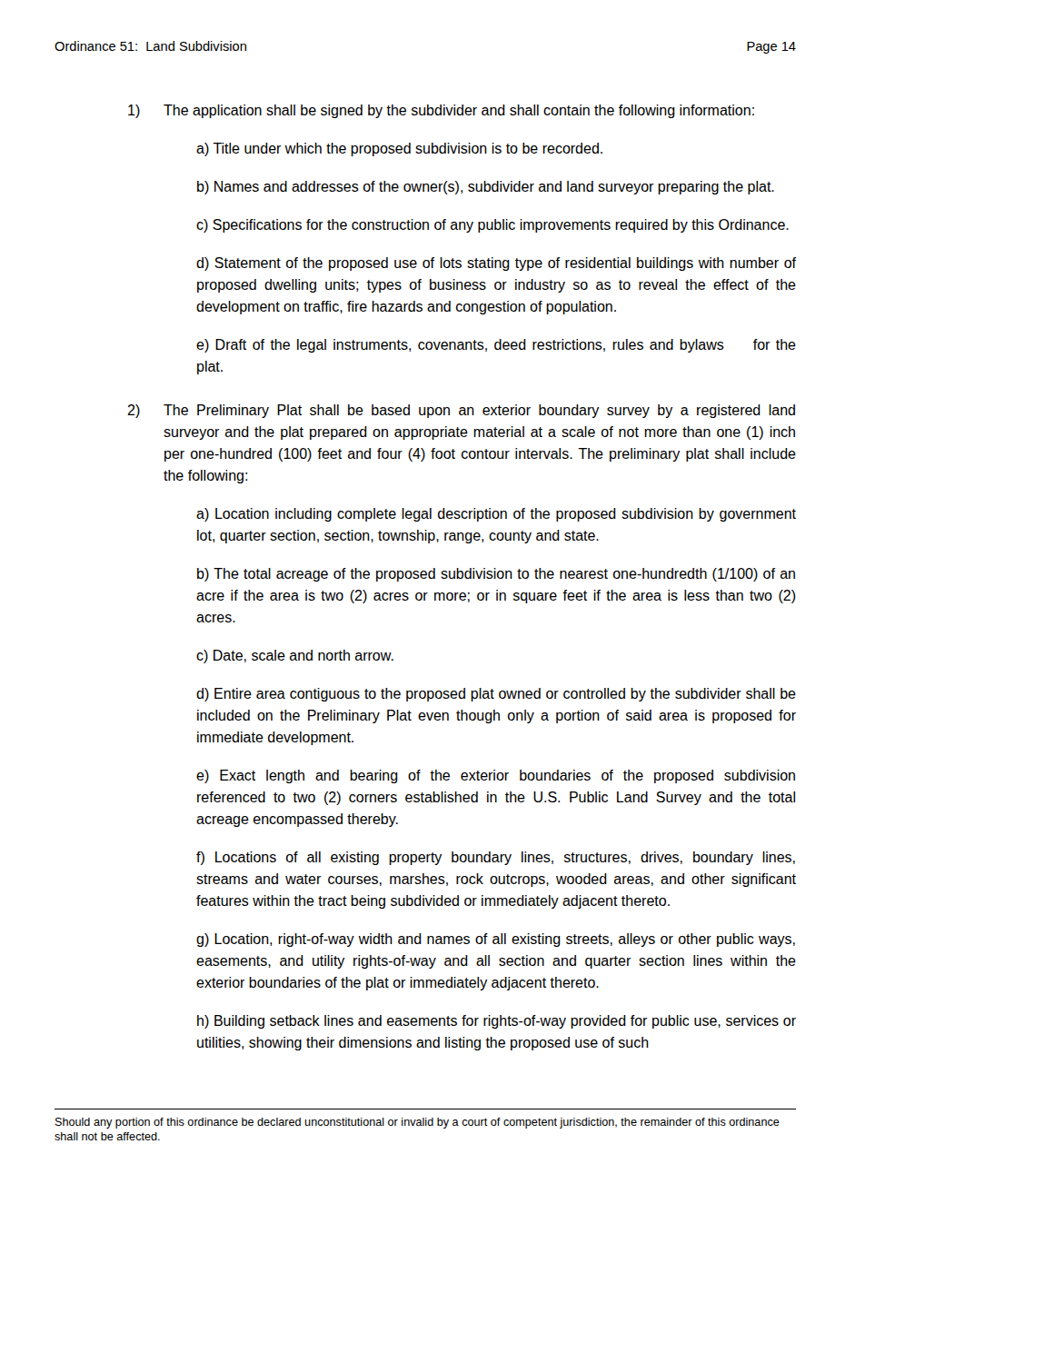Ordinance 51: Land Subdivision Page 14
1)
The application shall be signed by the subdivider and shall contain the following information:
a) Title under which the proposed subdivision is to be recorded.
b) Names and addresses of the owner(s), subdivider and land surveyor preparing the plat.
c) Specifications for the construction of any public improvements required by this Ordinance.
d) Statement of the proposed use of lots stating type of residential buildings with number of proposed dwelling units; types of business or industry so as to reveal the effect of the development on traffic, fire hazards and congestion of population.
e) Draft of the legal instruments, covenants, deed restrictions, rules and bylaws for the plat.
2)
The Preliminary Plat shall be based upon an exterior boundary survey by a registered land surveyor and the plat prepared on appropriate material at a scale of not more than one (1) inch per one-hundred (100) feet and four (4) foot contour intervals. The preliminary plat shall include the following:
a) Location including complete legal description of the proposed subdivision by government lot, quarter section, section, township, range, county and state.
b) The total acreage of the proposed subdivision to the nearest one-hundredth (1/100) of an acre if the area is two (2) acres or more; or in square feet if the area is less than two (2) acres.
c) Date, scale and north arrow.
d) Entire area contiguous to the proposed plat owned or controlled by the subdivider shall be included on the Preliminary Plat even though only a portion of said area is proposed for immediate development.
e) Exact length and bearing of the exterior boundaries of the proposed subdivision referenced to two (2) corners established in the U.S. Public Land Survey and the total acreage encompassed thereby.
f) Locations of all existing property boundary lines, structures, drives, boundary lines, streams and water courses, marshes, rock outcrops, wooded areas, and other significant features within the tract being subdivided or immediately adjacent thereto.
g) Location, right-of-way width and names of all existing streets, alleys or other public ways, easements, and utility rights-of-way and all section and quarter section lines within the exterior boundaries of the plat or immediately adjacent thereto.
h) Building setback lines and easements for rights-of-way provided for public use, services or utilities, showing their dimensions and listing the proposed use of such
Should any portion of this ordinance be declared unconstitutional or invalid by a court of competent jurisdiction, the remainder of this ordinance shall not be affected.